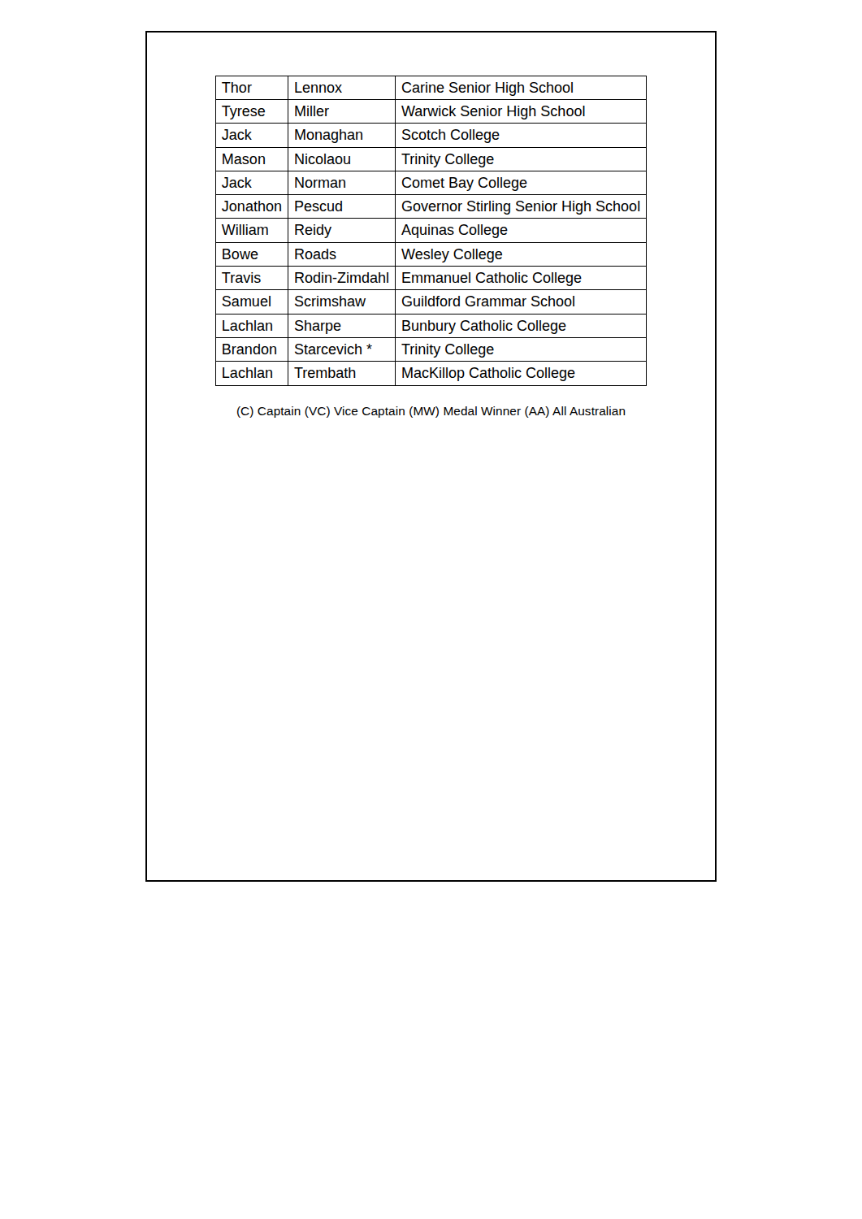| Thor | Lennox | Carine Senior High School |
| Tyrese | Miller | Warwick Senior High School |
| Jack | Monaghan | Scotch College |
| Mason | Nicolaou | Trinity College |
| Jack | Norman | Comet Bay College |
| Jonathon | Pescud | Governor Stirling Senior High School |
| William | Reidy | Aquinas College |
| Bowe | Roads | Wesley College |
| Travis | Rodin-Zimdahl | Emmanuel Catholic College |
| Samuel | Scrimshaw | Guildford Grammar School |
| Lachlan | Sharpe | Bunbury Catholic College |
| Brandon | Starcevich * | Trinity College |
| Lachlan | Trembath | MacKillop Catholic College |
(C) Captain (VC) Vice Captain (MW) Medal Winner (AA) All Australian